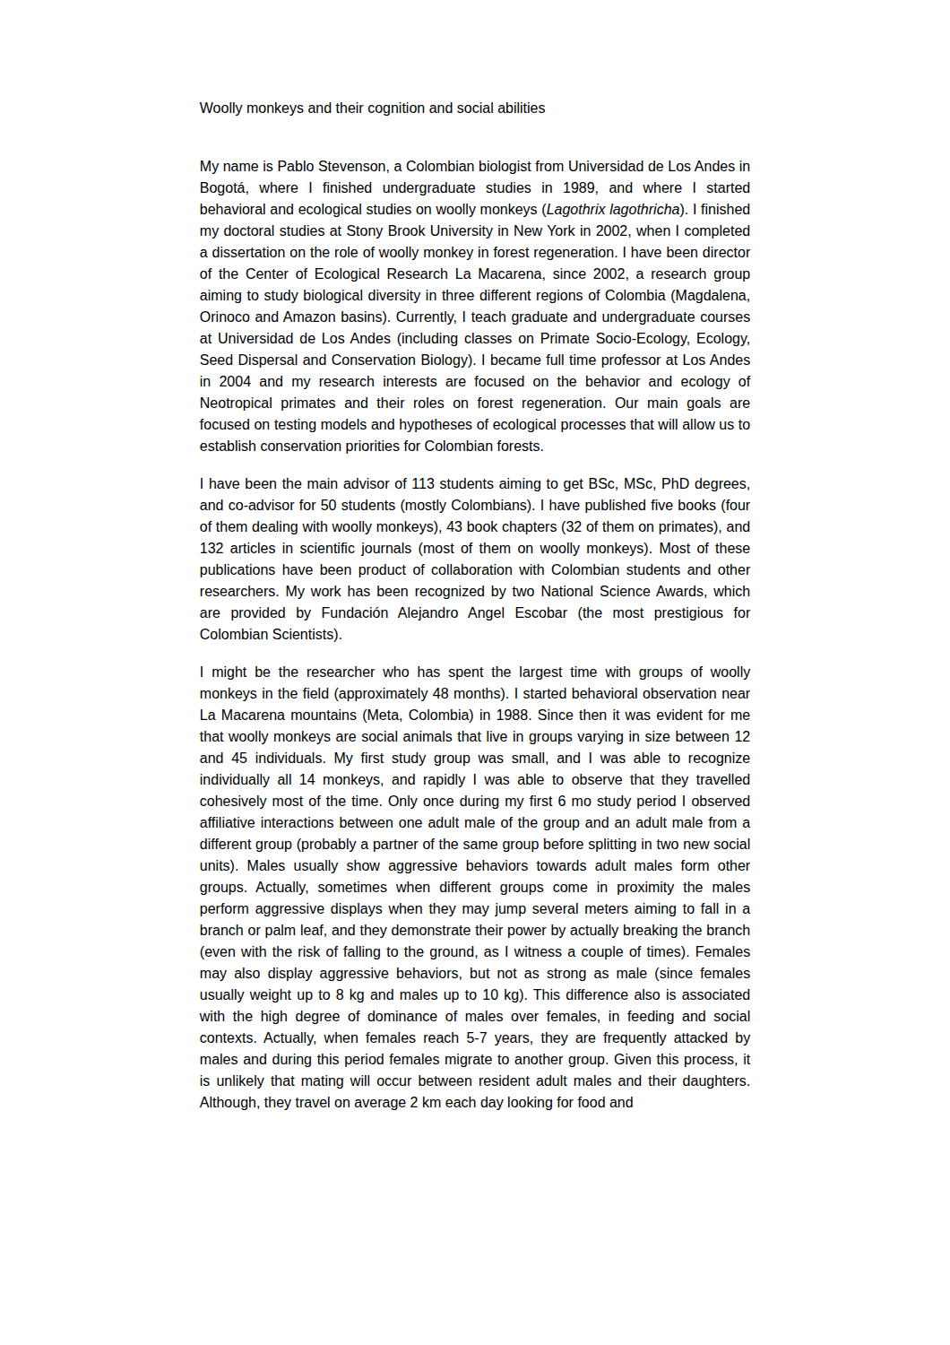Woolly monkeys and their cognition and social abilities
My name is Pablo Stevenson, a Colombian biologist from Universidad de Los Andes in Bogotá, where I finished undergraduate studies in 1989, and where I started behavioral and ecological studies on woolly monkeys (Lagothrix lagothricha). I finished my doctoral studies at Stony Brook University in New York in 2002, when I completed a dissertation on the role of woolly monkey in forest regeneration. I have been director of the Center of Ecological Research La Macarena, since 2002, a research group aiming to study biological diversity in three different regions of Colombia (Magdalena, Orinoco and Amazon basins). Currently, I teach graduate and undergraduate courses at Universidad de Los Andes (including classes on Primate Socio-Ecology, Ecology, Seed Dispersal and Conservation Biology). I became full time professor at Los Andes in 2004 and my research interests are focused on the behavior and ecology of Neotropical primates and their roles on forest regeneration. Our main goals are focused on testing models and hypotheses of ecological processes that will allow us to establish conservation priorities for Colombian forests.
I have been the main advisor of 113 students aiming to get BSc, MSc, PhD degrees, and co-advisor for 50 students (mostly Colombians). I have published five books (four of them dealing with woolly monkeys), 43 book chapters (32 of them on primates), and 132 articles in scientific journals (most of them on woolly monkeys). Most of these publications have been product of collaboration with Colombian students and other researchers. My work has been recognized by two National Science Awards, which are provided by Fundación Alejandro Angel Escobar (the most prestigious for Colombian Scientists).
I might be the researcher who has spent the largest time with groups of woolly monkeys in the field (approximately 48 months). I started behavioral observation near La Macarena mountains (Meta, Colombia) in 1988. Since then it was evident for me that woolly monkeys are social animals that live in groups varying in size between 12 and 45 individuals. My first study group was small, and I was able to recognize individually all 14 monkeys, and rapidly I was able to observe that they travelled cohesively most of the time. Only once during my first 6 mo study period I observed affiliative interactions between one adult male of the group and an adult male from a different group (probably a partner of the same group before splitting in two new social units). Males usually show aggressive behaviors towards adult males form other groups. Actually, sometimes when different groups come in proximity the males perform aggressive displays when they may jump several meters aiming to fall in a branch or palm leaf, and they demonstrate their power by actually breaking the branch (even with the risk of falling to the ground, as I witness a couple of times). Females may also display aggressive behaviors, but not as strong as male (since females usually weight up to 8 kg and males up to 10 kg). This difference also is associated with the high degree of dominance of males over females, in feeding and social contexts. Actually, when females reach 5-7 years, they are frequently attacked by males and during this period females migrate to another group. Given this process, it is unlikely that mating will occur between resident adult males and their daughters. Although, they travel on average 2 km each day looking for food and